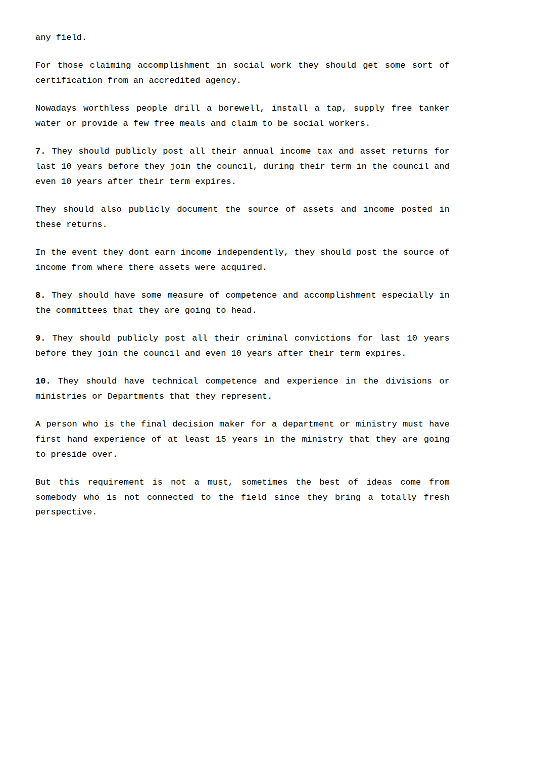any field.
For those claiming accomplishment in social work they should get some sort of certification from an accredited agency.
Nowadays worthless people drill a borewell, install a tap, supply free tanker water or provide a few free meals and claim to be social workers.
7. They should publicly post all their annual income tax and asset returns for last 10 years before they join the council, during their term in the council and even 10 years after their term expires.
They should also publicly document the source of assets and income posted in these returns.
In the event they dont earn income independently, they should post the source of income from where there assets were acquired.
8. They should have some measure of competence and accomplishment especially in the committees that they are going to head.
9. They should publicly post all their criminal convictions for last 10 years before they join the council and even 10 years after their term expires.
10. They should have technical competence and experience in the divisions or ministries or Departments that they represent.
A person who is the final decision maker for a department or ministry must have first hand experience of at least 15 years in the ministry that they are going to preside over.
But this requirement is not a must, sometimes the best of ideas come from somebody who is not connected to the field since they bring a totally fresh perspective.